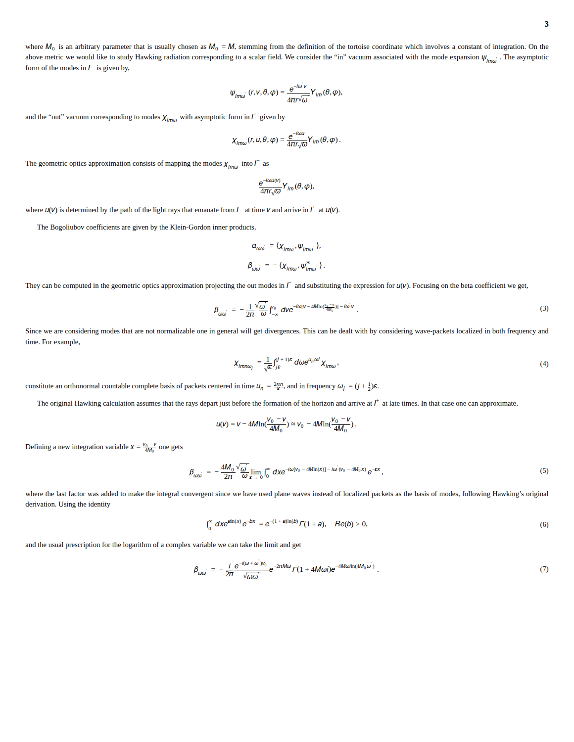3
where M0 is an arbitrary parameter that is usually chosen as M0=M, stemming from the definition of the tortoise coordinate which involves a constant of integration. On the above metric we would like to study Hawking radiation corresponding to a scalar field. We consider the “in” vacuum associated with the mode expansion ψlmω′. The asymptotic form of the modes in I− is given by,
ψlmω′ (r,v,θ,φ) = e−iω′v 4πrω′ Ylm(θ,φ),
and the “out” vacuum corresponding to modes χlmω with asymptotic form in I+ given by
χlmω (r,u,θ,φ) = e−iωu 4πrω Ylm(θ,φ).
The geometric optics approximation consists of mapping the modes χlmω into I− as
e−iωu(v) 4πrω Ylm(θ,φ),
where u(v) is determined by the path of the light rays that emanate from I− at time v and arrive in I+ at u(v).
The Bogoliubov coefficients are given by the Klein-Gordon inner products,
αωω′ = ⟨χlmω, ψlmω′⟩,
βωω′ =− ⟨χlmω, ψlmω′∗⟩.
They can be computed in the geometric optics approximation projecting the out modes in I− and substituting the expression for u(v). Focusing on the beta coefficient we get,
βωω′ =− 12π ω′ω ∫−∞v0 dv e−iω[v−4Mln(v0−v4M0)]−iω′v . (3)
Since we are considering modes that are not normalizable one in general will get divergences. This can be dealt with by considering wave-packets localized in both frequency and time. For example,
χlmnωj = 1ε ∫jε(j+1)ε dω eunωi χlmω, (4)
constitute an orthonormal countable complete basis of packets centered in time un=2πnε, and in frequency ωj=(j+12)ε.
The original Hawking calculation assumes that the rays depart just before the formation of the horizon and arrive at I+ at late times. In that case one can approximate,
u(v)=v−4Mln (v0−v4M0) ≈ v0−4Mln (v0−v4M0).
Defining a new integration variable x=v0−v4M0 one gets
βωω′ =− 4M02π ω′ω limε→0 ∫0∞ dx e−iω[v0−4Mln(x)]−iω′(v0−4M0x) e−εx, (5)
where the last factor was added to make the integral convergent since we have used plane waves instead of localized packets as the basis of modes, following Hawking’s original derivation. Using the identity
∫0∞ dx ealn(x) e−bx = e−(1+a)ln(b) Γ(1+a), Re(b)>0, (6)
and the usual prescription for the logarithm of a complex variable we can take the limit and get
βωω′ =− i2π e−i(ω+ω′)v0 ωω′ e−2πMω Γ(1+4Mωi) e−4Mωiln(4M0ω′). (7)